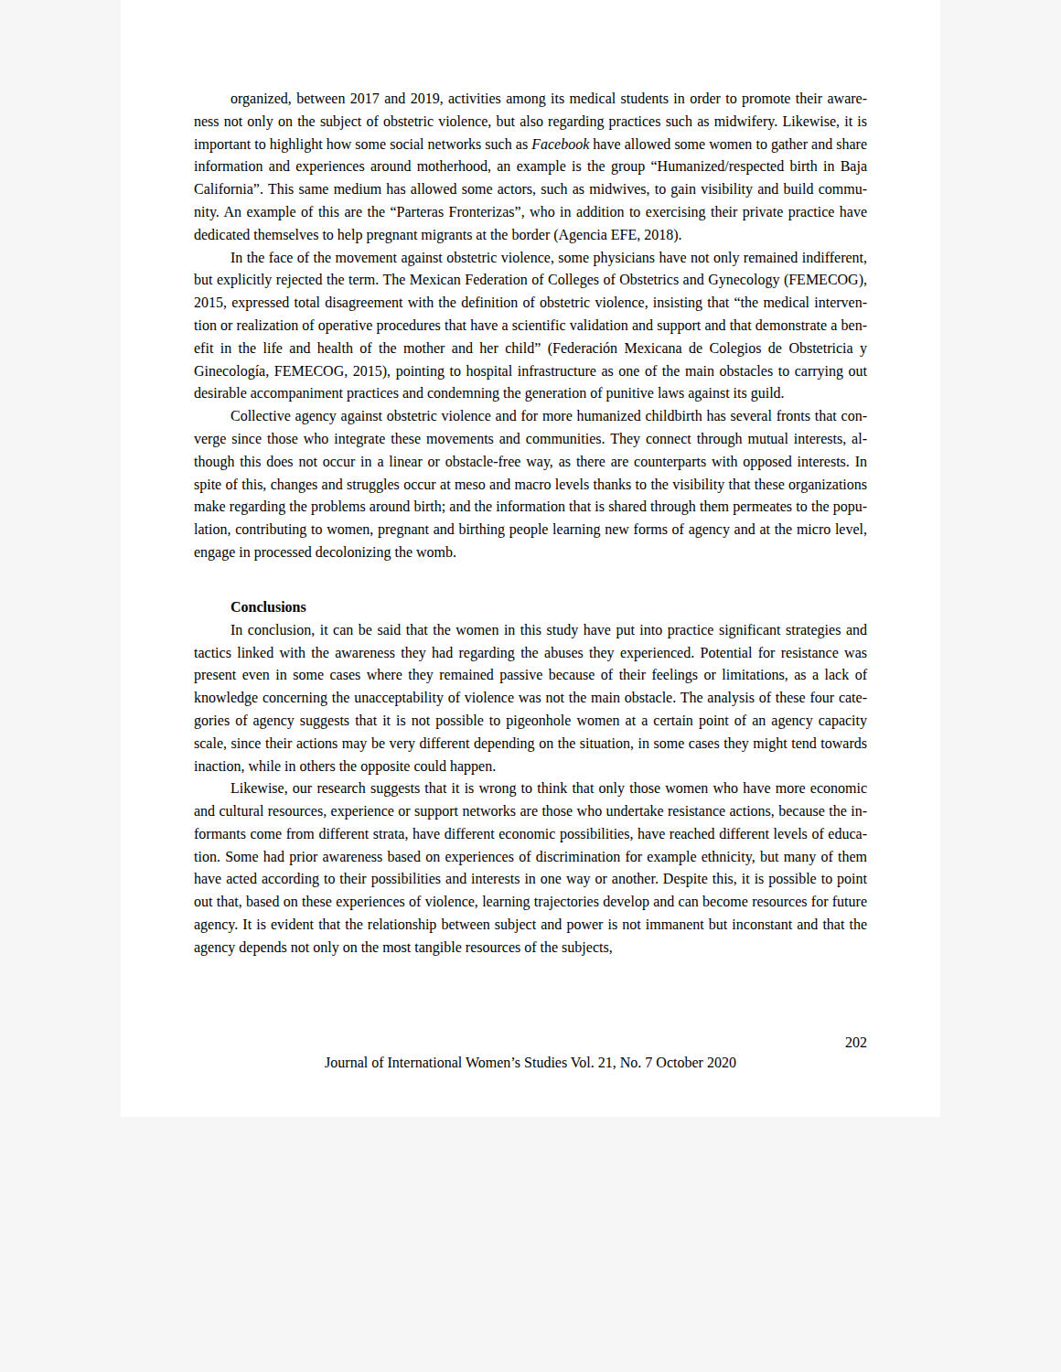organized, between 2017 and 2019, activities among its medical students in order to promote their awareness not only on the subject of obstetric violence, but also regarding practices such as midwifery. Likewise, it is important to highlight how some social networks such as Facebook have allowed some women to gather and share information and experiences around motherhood, an example is the group “Humanized/respected birth in Baja California”. This same medium has allowed some actors, such as midwives, to gain visibility and build community. An example of this are the “Parteras Fronterizas”, who in addition to exercising their private practice have dedicated themselves to help pregnant migrants at the border (Agencia EFE, 2018).
In the face of the movement against obstetric violence, some physicians have not only remained indifferent, but explicitly rejected the term. The Mexican Federation of Colleges of Obstetrics and Gynecology (FEMECOG), 2015, expressed total disagreement with the definition of obstetric violence, insisting that “the medical intervention or realization of operative procedures that have a scientific validation and support and that demonstrate a benefit in the life and health of the mother and her child” (Federación Mexicana de Colegios de Obstetricia y Ginecología, FEMECOG, 2015), pointing to hospital infrastructure as one of the main obstacles to carrying out desirable accompaniment practices and condemning the generation of punitive laws against its guild.
Collective agency against obstetric violence and for more humanized childbirth has several fronts that converge since those who integrate these movements and communities. They connect through mutual interests, although this does not occur in a linear or obstacle-free way, as there are counterparts with opposed interests. In spite of this, changes and struggles occur at meso and macro levels thanks to the visibility that these organizations make regarding the problems around birth; and the information that is shared through them permeates to the population, contributing to women, pregnant and birthing people learning new forms of agency and at the micro level, engage in processed decolonizing the womb.
Conclusions
In conclusion, it can be said that the women in this study have put into practice significant strategies and tactics linked with the awareness they had regarding the abuses they experienced. Potential for resistance was present even in some cases where they remained passive because of their feelings or limitations, as a lack of knowledge concerning the unacceptability of violence was not the main obstacle. The analysis of these four categories of agency suggests that it is not possible to pigeonhole women at a certain point of an agency capacity scale, since their actions may be very different depending on the situation, in some cases they might tend towards inaction, while in others the opposite could happen.
Likewise, our research suggests that it is wrong to think that only those women who have more economic and cultural resources, experience or support networks are those who undertake resistance actions, because the informants come from different strata, have different economic possibilities, have reached different levels of education. Some had prior awareness based on experiences of discrimination for example ethnicity, but many of them have acted according to their possibilities and interests in one way or another. Despite this, it is possible to point out that, based on these experiences of violence, learning trajectories develop and can become resources for future agency. It is evident that the relationship between subject and power is not immanent but inconstant and that the agency depends not only on the most tangible resources of the subjects,
202
Journal of International Women’s Studies Vol. 21, No. 7 October 2020